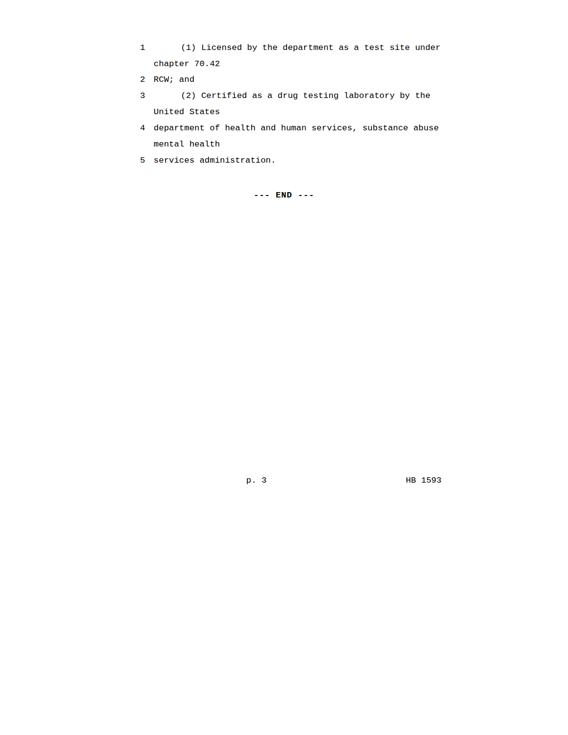(1) Licensed by the department as a test site under chapter 70.42
RCW; and
(2) Certified as a drug testing laboratory by the United States
department of health and human services, substance abuse mental health
services administration.
--- END ---
p. 3 HB 1593